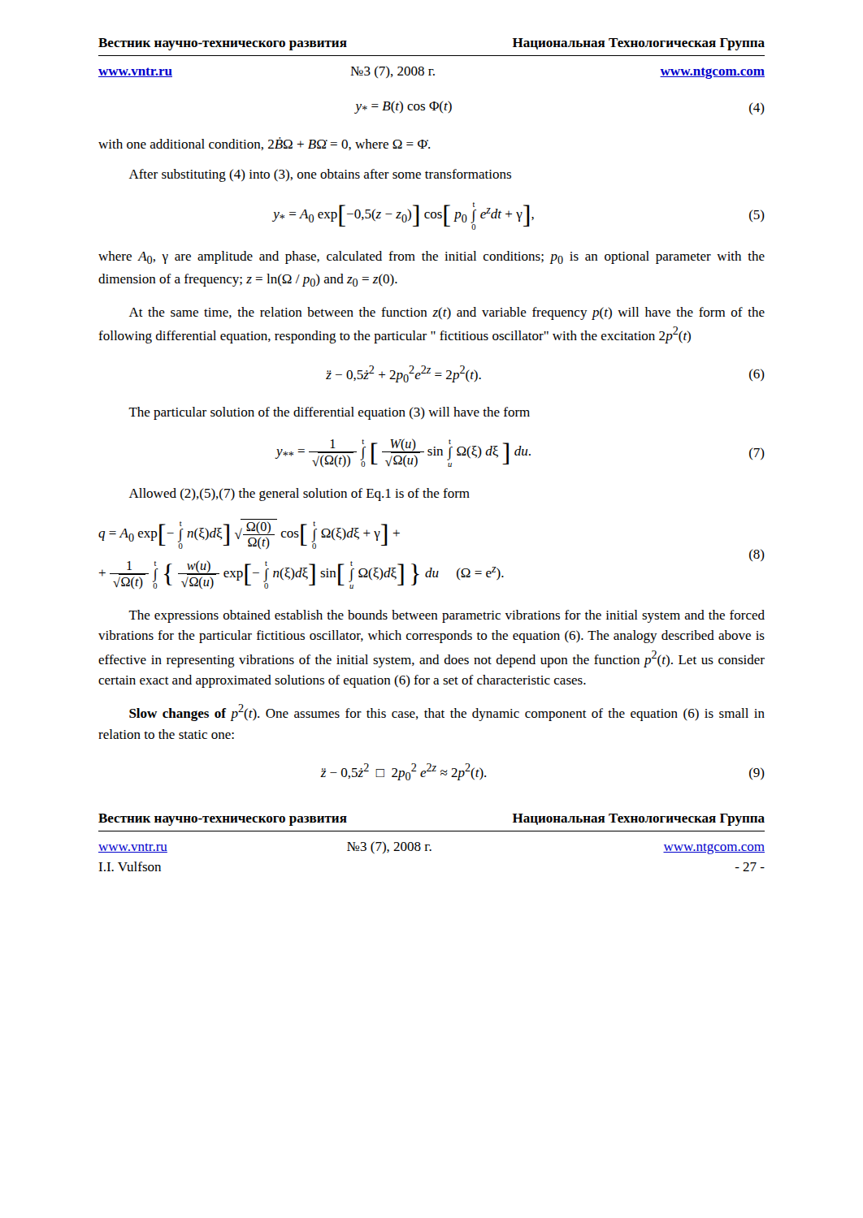| Вестник научно-технического развития | Национальная Технологическая Группа |
| www.vntr.ru | №3 (7), 2008 г. | www.ntgcom.com |
y* = B(t) cos Φ(t)
(4)
with one additional condition, 2ḂΩ + BΩ̇ = 0, where Ω = Φ̇.
After substituting (4) into (3), one obtains after some transformations
y* = A0 exp[−0,5(z − z0)] cos[ p0 t∫0 ezdt + γ],
(5)
where A0, γ are amplitude and phase, calculated from the initial conditions; p0 is an optional parameter with the dimension of a frequency; z = ln(Ω / p0) and z0 = z(0).
At the same time, the relation between the function z(t) and variable frequency p(t) will have the form of the following differential equation, responding to the particular " fictitious oscillator" with the excitation 2p2(t)
z̈ − 0,5ż2 + 2p02e2z = 2p2(t).
(6)
The particular solution of the differential equation (3) will have the form
y** = 1 √(Ω(t)) t∫0 [ W(u) √Ω(u) sin t∫u Ω(ξ) dξ ] du.
(7)
Allowed (2),(5),(7) the general solution of Eq.1 is of the form
q = A0 exp[− t∫0 n(ξ)dξ] √ Ω(0) Ω(t) cos[ t∫0 Ω(ξ)dξ + γ] +
+ 1 √Ω(t) t∫0 { w(u) √Ω(u) exp[− t∫0 n(ξ)dξ] sin[ t∫u Ω(ξ)dξ] } du (Ω = ez).
(8)
The expressions obtained establish the bounds between parametric vibrations for the initial system and the forced vibrations for the particular fictitious oscillator, which corresponds to the equation (6). The analogy described above is effective in representing vibrations of the initial system, and does not depend upon the function p2(t). Let us consider certain exact and approximated solutions of equation (6) for a set of characteristic cases.
Slow changes of p2(t). One assumes for this case, that the dynamic component of the equation (6) is small in relation to the static one:
z̈ − 0,5ż2 □ 2p02 e2z ≈ 2p2(t).
(9)
| Вестник научно-технического развития | Национальная Технологическая Группа |
| www.vntr.ru | №3 (7), 2008 г. | www.ntgcom.com |
| I.I. Vulfson | | - 27 - |